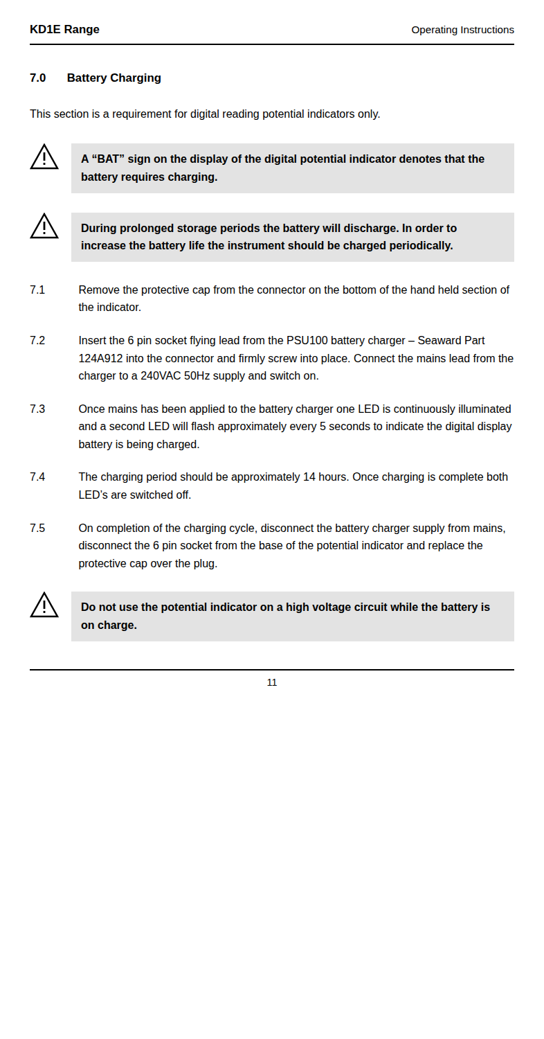KD1E Range Operating Instructions
7.0 Battery Charging
This section is a requirement for digital reading potential indicators only.
A “BAT” sign on the display of the digital potential indicator denotes that the battery requires charging.
During prolonged storage periods the battery will discharge. In order to increase the battery life the instrument should be charged periodically.
7.1 Remove the protective cap from the connector on the bottom of the hand held section of the indicator.
7.2 Insert the 6 pin socket flying lead from the PSU100 battery charger – Seaward Part 124A912 into the connector and firmly screw into place. Connect the mains lead from the charger to a 240VAC 50Hz supply and switch on.
7.3 Once mains has been applied to the battery charger one LED is continuously illuminated and a second LED will flash approximately every 5 seconds to indicate the digital display battery is being charged.
7.4 The charging period should be approximately 14 hours. Once charging is complete both LED’s are switched off.
7.5 On completion of the charging cycle, disconnect the battery charger supply from mains, disconnect the 6 pin socket from the base of the potential indicator and replace the protective cap over the plug.
Do not use the potential indicator on a high voltage circuit while the battery is on charge.
11